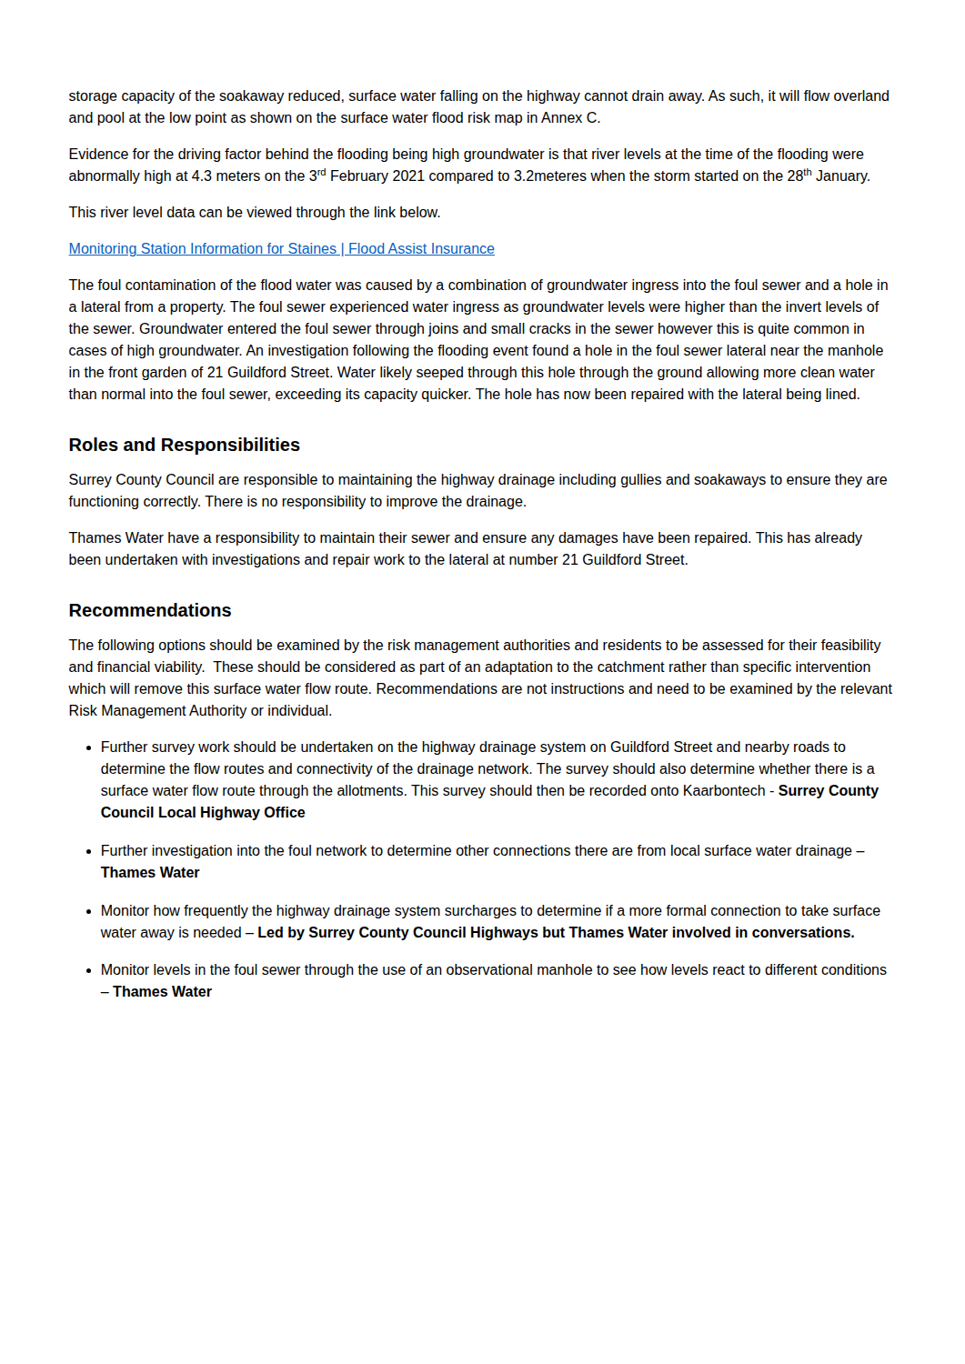storage capacity of the soakaway reduced, surface water falling on the highway cannot drain away. As such, it will flow overland and pool at the low point as shown on the surface water flood risk map in Annex C.
Evidence for the driving factor behind the flooding being high groundwater is that river levels at the time of the flooding were abnormally high at 4.3 meters on the 3rd February 2021 compared to 3.2meteres when the storm started on the 28th January.
This river level data can be viewed through the link below.
Monitoring Station Information for Staines | Flood Assist Insurance
The foul contamination of the flood water was caused by a combination of groundwater ingress into the foul sewer and a hole in a lateral from a property. The foul sewer experienced water ingress as groundwater levels were higher than the invert levels of the sewer. Groundwater entered the foul sewer through joins and small cracks in the sewer however this is quite common in cases of high groundwater. An investigation following the flooding event found a hole in the foul sewer lateral near the manhole in the front garden of 21 Guildford Street. Water likely seeped through this hole through the ground allowing more clean water than normal into the foul sewer, exceeding its capacity quicker. The hole has now been repaired with the lateral being lined.
Roles and Responsibilities
Surrey County Council are responsible to maintaining the highway drainage including gullies and soakaways to ensure they are functioning correctly. There is no responsibility to improve the drainage.
Thames Water have a responsibility to maintain their sewer and ensure any damages have been repaired. This has already been undertaken with investigations and repair work to the lateral at number 21 Guildford Street.
Recommendations
The following options should be examined by the risk management authorities and residents to be assessed for their feasibility and financial viability. These should be considered as part of an adaptation to the catchment rather than specific intervention which will remove this surface water flow route. Recommendations are not instructions and need to be examined by the relevant Risk Management Authority or individual.
Further survey work should be undertaken on the highway drainage system on Guildford Street and nearby roads to determine the flow routes and connectivity of the drainage network. The survey should also determine whether there is a surface water flow route through the allotments. This survey should then be recorded onto Kaarbontech - Surrey County Council Local Highway Office
Further investigation into the foul network to determine other connections there are from local surface water drainage – Thames Water
Monitor how frequently the highway drainage system surcharges to determine if a more formal connection to take surface water away is needed – Led by Surrey County Council Highways but Thames Water involved in conversations.
Monitor levels in the foul sewer through the use of an observational manhole to see how levels react to different conditions – Thames Water